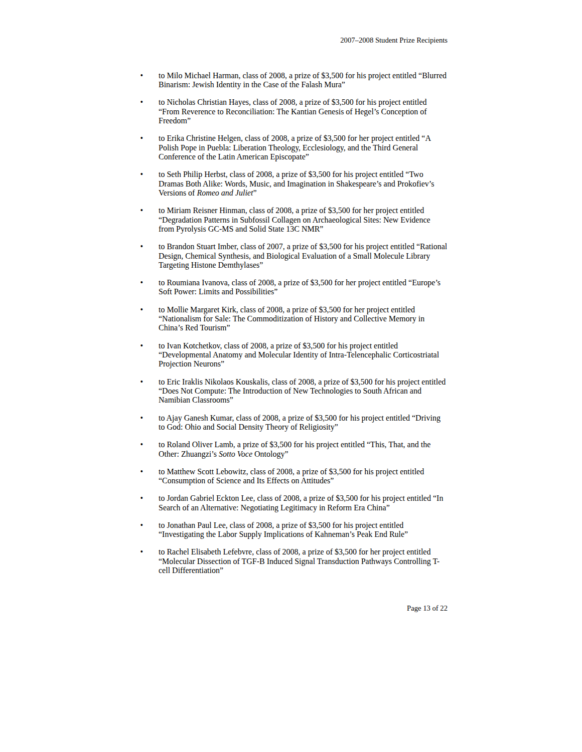2007–2008 Student Prize Recipients
to Milo Michael Harman, class of 2008, a prize of $3,500 for his project entitled “Blurred Binarism: Jewish Identity in the Case of the Falash Mura”
to Nicholas Christian Hayes, class of 2008, a prize of $3,500 for his project entitled “From Reverence to Reconciliation: The Kantian Genesis of Hegel’s Conception of Freedom”
to Erika Christine Helgen, class of 2008, a prize of $3,500 for her project entitled “A Polish Pope in Puebla: Liberation Theology, Ecclesiology, and the Third General Conference of the Latin American Episcopate”
to Seth Philip Herbst, class of 2008, a prize of $3,500 for his project entitled “Two Dramas Both Alike: Words, Music, and Imagination in Shakespeare’s and Prokofiev’s Versions of Romeo and Juliet”
to Miriam Reisner Hinman, class of 2008, a prize of $3,500 for her project entitled “Degradation Patterns in Subfossil Collagen on Archaeological Sites: New Evidence from Pyrolysis GC-MS and Solid State 13C NMR”
to Brandon Stuart Imber, class of 2007, a prize of $3,500 for his project entitled “Rational Design, Chemical Synthesis, and Biological Evaluation of a Small Molecule Library Targeting Histone Demthylases”
to Roumiana Ivanova, class of 2008, a prize of $3,500 for her project entitled “Europe’s Soft Power: Limits and Possibilities”
to Mollie Margaret Kirk, class of 2008, a prize of $3,500 for her project entitled “Nationalism for Sale: The Commoditization of History and Collective Memory in China’s Red Tourism”
to Ivan Kotchetkov, class of 2008, a prize of $3,500 for his project entitled “Developmental Anatomy and Molecular Identity of Intra-Telencephalic Corticostriatal Projection Neurons”
to Eric Iraklis Nikolaos Kouskalis, class of 2008, a prize of $3,500 for his project entitled “Does Not Compute: The Introduction of New Technologies to South African and Namibian Classrooms”
to Ajay Ganesh Kumar, class of 2008, a prize of $3,500 for his project entitled “Driving to God: Ohio and Social Density Theory of Religiosity”
to Roland Oliver Lamb, a prize of $3,500 for his project entitled “This, That, and the Other: Zhuangzi’s Sotto Voce Ontology”
to Matthew Scott Lebowitz, class of 2008, a prize of $3,500 for his project entitled “Consumption of Science and Its Effects on Attitudes”
to Jordan Gabriel Eckton Lee, class of 2008, a prize of $3,500 for his project entitled “In Search of an Alternative: Negotiating Legitimacy in Reform Era China”
to Jonathan Paul Lee, class of 2008, a prize of $3,500 for his project entitled “Investigating the Labor Supply Implications of Kahneman’s Peak End Rule”
to Rachel Elisabeth Lefebvre, class of 2008, a prize of $3,500 for her project entitled “Molecular Dissection of TGF-B Induced Signal Transduction Pathways Controlling T-cell Differentiation”
Page 13 of 22